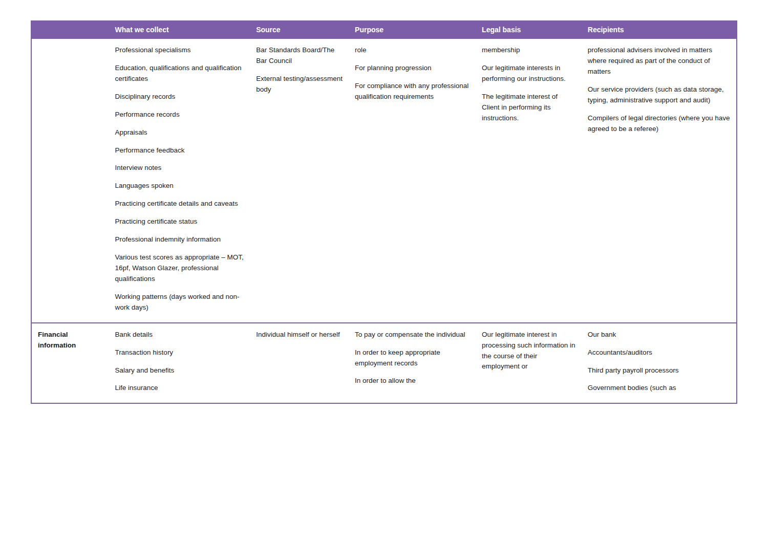| | What we collect | Source | Purpose | Legal basis | Recipients |
| --- | --- | --- | --- | --- | --- |
| | Professional specialisms Education, qualifications and qualification certificates Disciplinary records Performance records Appraisals Performance feedback Interview notes Languages spoken Practicing certificate details and caveats Practicing certificate status Professional indemnity information Various test scores as appropriate – MOT, 16pf, Watson Glazer, professional qualifications Working patterns (days worked and non-work days) | Bar Standards Board/The Bar Council External testing/assessment body | role For planning progression For compliance with any professional qualification requirements | membership Our legitimate interests in performing our instructions. The legitimate interest of Client in performing its instructions. | professional advisers involved in matters where required as part of the conduct of matters Our service providers (such as data storage, typing, administrative support and audit) Compilers of legal directories (where you have agreed to be a referee) |
| Financial information | Bank details Transaction history Salary and benefits Life insurance | Individual himself or herself | To pay or compensate the individual In order to keep appropriate employment records In order to allow the | Our legitimate interest in processing such information in the course of their employment or | Our bank Accountants/auditors Third party payroll processors Government bodies (such as |